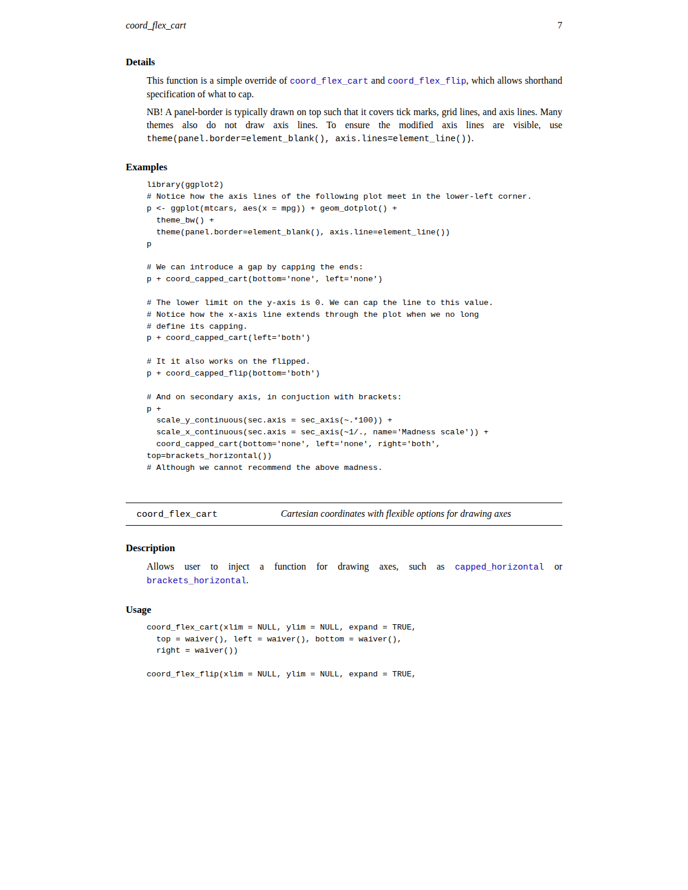coord_flex_cart 7
Details
This function is a simple override of coord_flex_cart and coord_flex_flip, which allows shorthand specification of what to cap.
NB! A panel-border is typically drawn on top such that it covers tick marks, grid lines, and axis lines. Many themes also do not draw axis lines. To ensure the modified axis lines are visible, use theme(panel.border=element_blank(), axis.lines=element_line()).
Examples
library(ggplot2)
# Notice how the axis lines of the following plot meet in the lower-left corner.
p <- ggplot(mtcars, aes(x = mpg)) + geom_dotplot() +
  theme_bw() +
  theme(panel.border=element_blank(), axis.line=element_line())
p

# We can introduce a gap by capping the ends:
p + coord_capped_cart(bottom='none', left='none')

# The lower limit on the y-axis is 0. We can cap the line to this value.
# Notice how the x-axis line extends through the plot when we no long
# define its capping.
p + coord_capped_cart(left='both')

# It it also works on the flipped.
p + coord_capped_flip(bottom='both')

# And on secondary axis, in conjuction with brackets:
p +
  scale_y_continuous(sec.axis = sec_axis(~.*100)) +
  scale_x_continuous(sec.axis = sec_axis(~1/., name='Madness scale')) +
  coord_capped_cart(bottom='none', left='none', right='both', top=brackets_horizontal())
# Although we cannot recommend the above madness.
coord_flex_cart Cartesian coordinates with flexible options for drawing axes
Description
Allows user to inject a function for drawing axes, such as capped_horizontal or brackets_horizontal.
Usage
coord_flex_cart(xlim = NULL, ylim = NULL, expand = TRUE,
  top = waiver(), left = waiver(), bottom = waiver(),
  right = waiver())

coord_flex_flip(xlim = NULL, ylim = NULL, expand = TRUE,